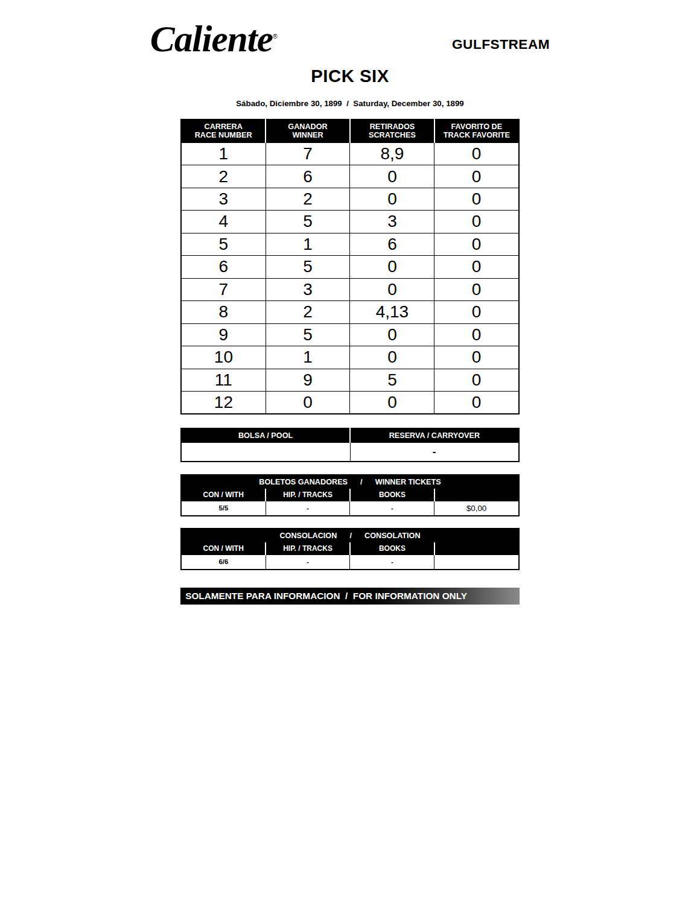Caliente®
GULFSTREAM
PICK SIX
Sábado, Diciembre 30, 1899 / Saturday, December 30, 1899
| CARRERA RACE NUMBER | GANADOR WINNER | RETIRADOS SCRATCHES | FAVORITO DE TRACK FAVORITE |
| --- | --- | --- | --- |
| 1 | 7 | 8,9 | 0 |
| 2 | 6 | 0 | 0 |
| 3 | 2 | 0 | 0 |
| 4 | 5 | 3 | 0 |
| 5 | 1 | 6 | 0 |
| 6 | 5 | 0 | 0 |
| 7 | 3 | 0 | 0 |
| 8 | 2 | 4,13 | 0 |
| 9 | 5 | 0 | 0 |
| 10 | 1 | 0 | 0 |
| 11 | 9 | 5 | 0 |
| 12 | 0 | 0 | 0 |
| BOLSA / POOL | RESERVA / CARRYOVER |
| --- | --- |
| | - |
| BOLETOS GANADORES / WINNER TICKETS |
| --- |
| CON / WITH | HIP. / TRACKS | BOOKS | |
| 5/5 | - | - | $0,00 |
| CONSOLACION / CONSOLATION |
| --- |
| CON / WITH | HIP. / TRACKS | BOOKS | |
| 6/6 | - | - | |
SOLAMENTE PARA INFORMACION / FOR INFORMATION ONLY